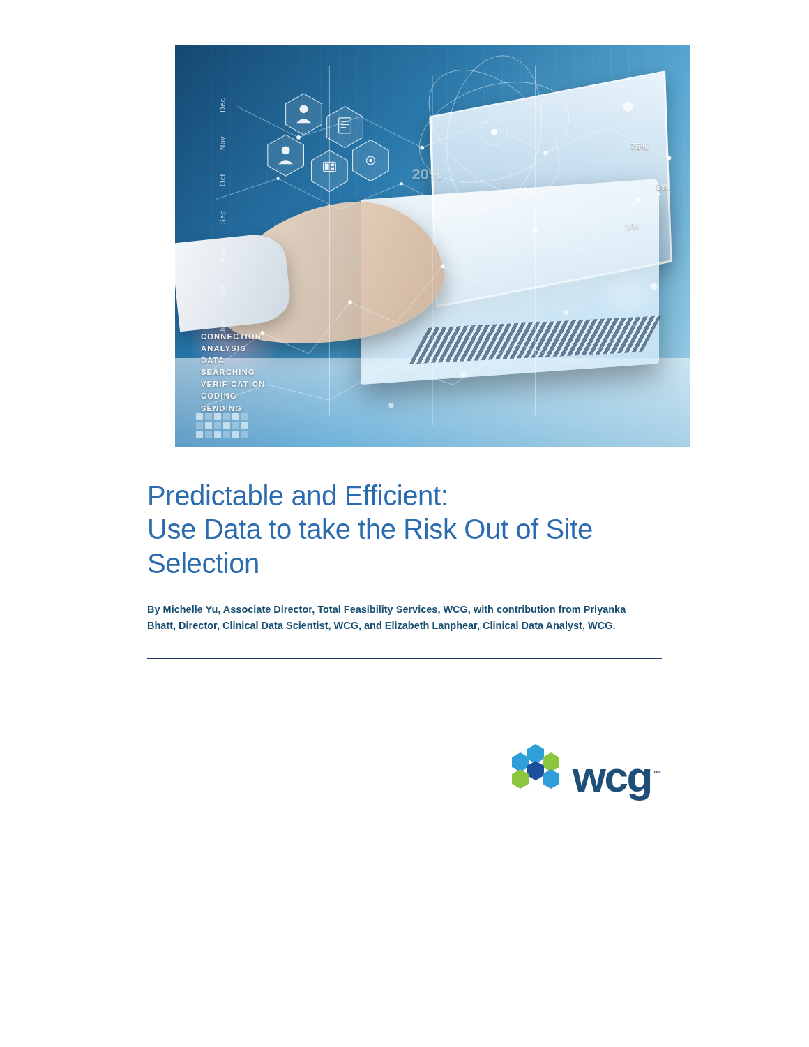20%
75%
8%
9%
Jun Jul Aug Sep Oct Nov Dec
Connection Analysis Data Searching Verification Coding Sending
Predictable and Efficient: Use Data to take the Risk Out of Site Selection
By Michelle Yu, Associate Director, Total Feasibility Services, WCG, with contribution from Priyanka Bhatt, Director, Clinical Data Scientist, WCG, and Elizabeth Lanphear, Clinical Data Analyst, WCG.
wcg™